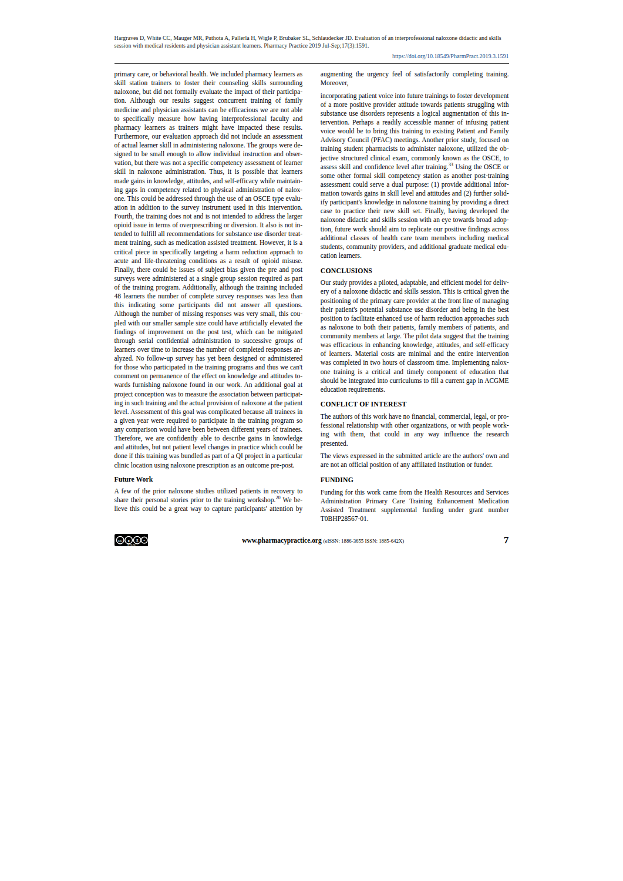Hargraves D, White CC, Mauger MR, Puthota A, Pallerla H, Wigle P, Brubaker SL, Schlaudecker JD. Evaluation of an interprofessional naloxone didactic and skills session with medical residents and physician assistant learners. Pharmacy Practice 2019 Jul-Sep;17(3):1591.
https://doi.org/10.18549/PharmPract.2019.3.1591
primary care, or behavioral health. We included pharmacy learners as skill station trainers to foster their counseling skills surrounding naloxone, but did not formally evaluate the impact of their participation. Although our results suggest concurrent training of family medicine and physician assistants can be efficacious we are not able to specifically measure how having interprofessional faculty and pharmacy learners as trainers might have impacted these results. Furthermore, our evaluation approach did not include an assessment of actual learner skill in administering naloxone. The groups were designed to be small enough to allow individual instruction and observation, but there was not a specific competency assessment of learner skill in naloxone administration. Thus, it is possible that learners made gains in knowledge, attitudes, and self-efficacy while maintaining gaps in competency related to physical administration of naloxone. This could be addressed through the use of an OSCE type evaluation in addition to the survey instrument used in this intervention. Fourth, the training does not and is not intended to address the larger opioid issue in terms of overprescribing or diversion. It also is not intended to fulfill all recommendations for substance use disorder treatment training, such as medication assisted treatment. However, it is a critical piece in specifically targeting a harm reduction approach to acute and life-threatening conditions as a result of opioid misuse. Finally, there could be issues of subject bias given the pre and post surveys were administered at a single group session required as part of the training program. Additionally, although the training included 48 learners the number of complete survey responses was less than this indicating some participants did not answer all questions. Although the number of missing responses was very small, this coupled with our smaller sample size could have artificially elevated the findings of improvement on the post test, which can be mitigated through serial confidential administration to successive groups of learners over time to increase the number of completed responses analyzed. No follow-up survey has yet been designed or administered for those who participated in the training programs and thus we can't comment on permanence of the effect on knowledge and attitudes towards furnishing naloxone found in our work. An additional goal at project conception was to measure the association between participating in such training and the actual provision of naloxone at the patient level. Assessment of this goal was complicated because all trainees in a given year were required to participate in the training program so any comparison would have been between different years of trainees. Therefore, we are confidently able to describe gains in knowledge and attitudes, but not patient level changes in practice which could be done if this training was bundled as part of a QI project in a particular clinic location using naloxone prescription as an outcome pre-post.
Future Work
A few of the prior naloxone studies utilized patients in recovery to share their personal stories prior to the training workshop.20 We believe this could be a great way to capture participants' attention by augmenting the urgency feel of satisfactorily completing training. Moreover,
incorporating patient voice into future trainings to foster development of a more positive provider attitude towards patients struggling with substance use disorders represents a logical augmentation of this intervention. Perhaps a readily accessible manner of infusing patient voice would be to bring this training to existing Patient and Family Advisory Council (PFAC) meetings. Another prior study, focused on training student pharmacists to administer naloxone, utilized the objective structured clinical exam, commonly known as the OSCE, to assess skill and confidence level after training.33 Using the OSCE or some other formal skill competency station as another post-training assessment could serve a dual purpose: (1) provide additional information towards gains in skill level and attitudes and (2) further solidify participant's knowledge in naloxone training by providing a direct case to practice their new skill set. Finally, having developed the naloxone didactic and skills session with an eye towards broad adoption, future work should aim to replicate our positive findings across additional classes of health care team members including medical students, community providers, and additional graduate medical education learners.
Conclusions
Our study provides a piloted, adaptable, and efficient model for delivery of a naloxone didactic and skills session. This is critical given the positioning of the primary care provider at the front line of managing their patient's potential substance use disorder and being in the best position to facilitate enhanced use of harm reduction approaches such as naloxone to both their patients, family members of patients, and community members at large. The pilot data suggest that the training was efficacious in enhancing knowledge, attitudes, and self-efficacy of learners. Material costs are minimal and the entire intervention was completed in two hours of classroom time. Implementing naloxone training is a critical and timely component of education that should be integrated into curriculums to fill a current gap in ACGME education requirements.
Conflict of interest
The authors of this work have no financial, commercial, legal, or professional relationship with other organizations, or with people working with them, that could in any way influence the research presented.
The views expressed in the submitted article are the authors' own and are not an official position of any affiliated institution or funder.
Funding
Funding for this work came from the Health Resources and Services Administration Primary Care Training Enhancement Medication Assisted Treatment supplemental funding under grant number T0BHP28567-01.
cc ● $ = BY NC ND
www.pharmacypractice.org (eISSN: 1886-3655 ISSN: 1885-642X)
7